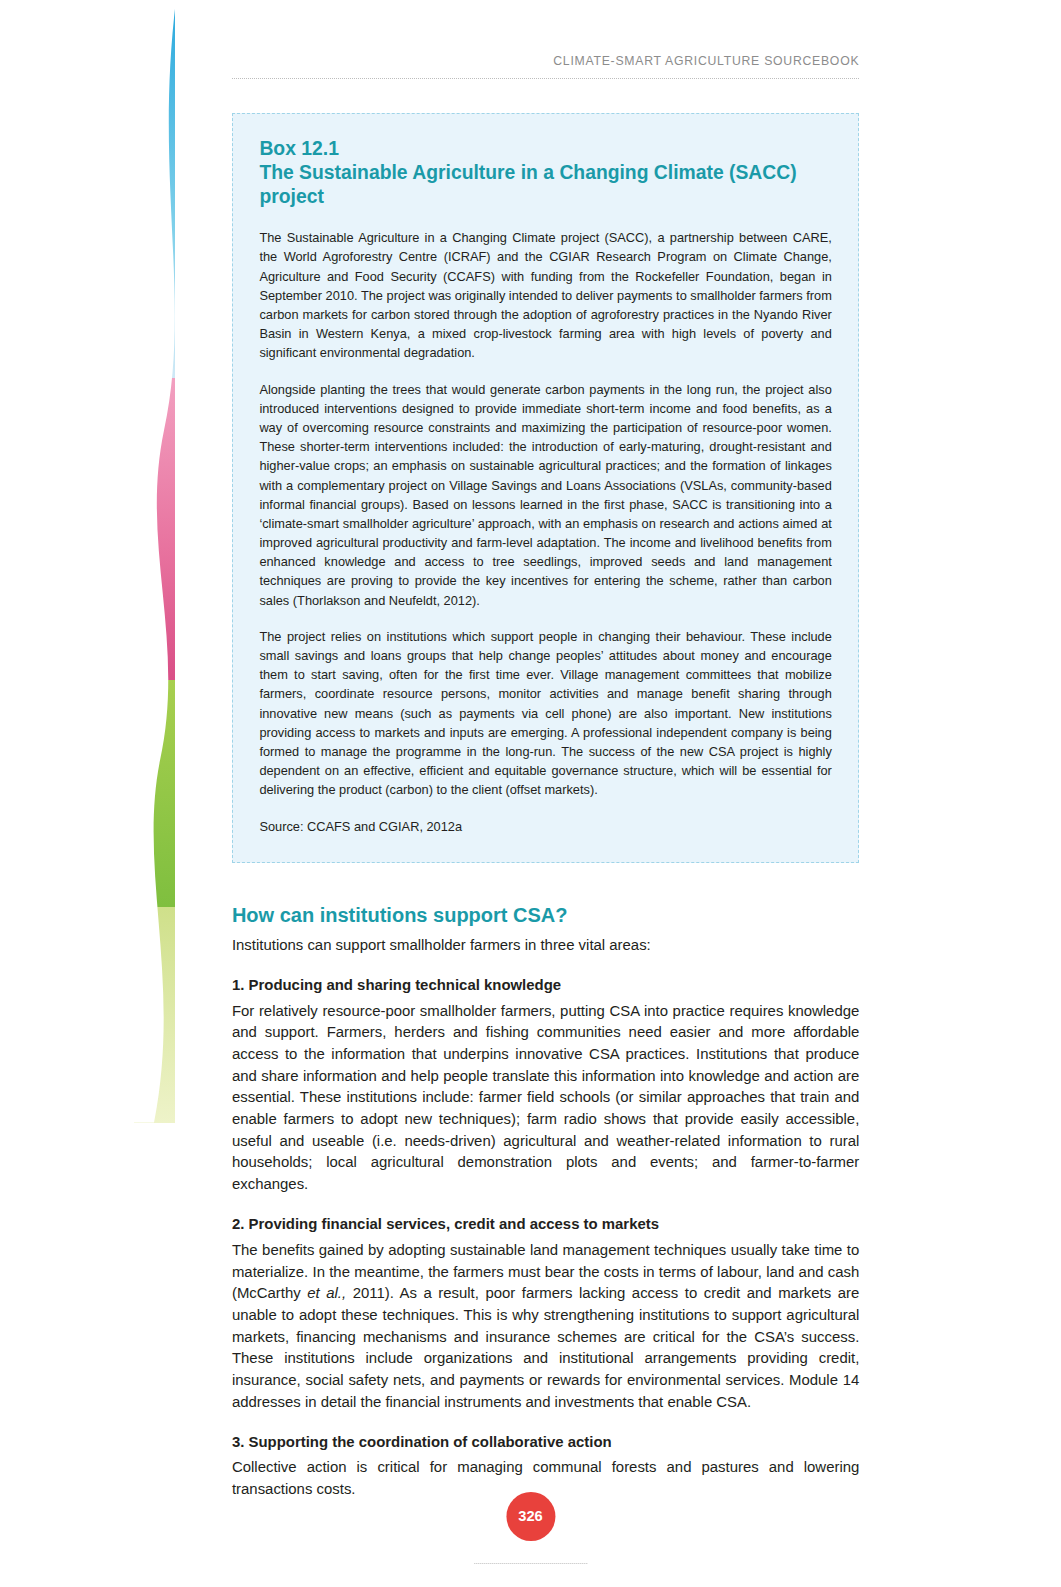Climate-Smart Agriculture Sourcebook
Box 12.1
The Sustainable Agriculture in a Changing Climate (SACC) project
The Sustainable Agriculture in a Changing Climate project (SACC), a partnership between CARE, the World Agroforestry Centre (ICRAF) and the CGIAR Research Program on Climate Change, Agriculture and Food Security (CCAFS) with funding from the Rockefeller Foundation, began in September 2010. The project was originally intended to deliver payments to smallholder farmers from carbon markets for carbon stored through the adoption of agroforestry practices in the Nyando River Basin in Western Kenya, a mixed crop-livestock farming area with high levels of poverty and significant environmental degradation.
Alongside planting the trees that would generate carbon payments in the long run, the project also introduced interventions designed to provide immediate short-term income and food benefits, as a way of overcoming resource constraints and maximizing the participation of resource-poor women. These shorter-term interventions included: the introduction of early-maturing, drought-resistant and higher-value crops; an emphasis on sustainable agricultural practices; and the formation of linkages with a complementary project on Village Savings and Loans Associations (VSLAs, community-based informal financial groups). Based on lessons learned in the first phase, SACC is transitioning into a ‘climate-smart smallholder agriculture’ approach, with an emphasis on research and actions aimed at improved agricultural productivity and farm-level adaptation. The income and livelihood benefits from enhanced knowledge and access to tree seedlings, improved seeds and land management techniques are proving to provide the key incentives for entering the scheme, rather than carbon sales (Thorlakson and Neufeldt, 2012).
The project relies on institutions which support people in changing their behaviour. These include small savings and loans groups that help change peoples’ attitudes about money and encourage them to start saving, often for the first time ever. Village management committees that mobilize farmers, coordinate resource persons, monitor activities and manage benefit sharing through innovative new means (such as payments via cell phone) are also important. New institutions providing access to markets and inputs are emerging. A professional independent company is being formed to manage the programme in the long-run. The success of the new CSA project is highly dependent on an effective, efficient and equitable governance structure, which will be essential for delivering the product (carbon) to the client (offset markets).
Source: CCAFS and CGIAR, 2012a
How can institutions support CSA?
Institutions can support smallholder farmers in three vital areas:
1. Producing and sharing technical knowledge
For relatively resource-poor smallholder farmers, putting CSA into practice requires knowledge and support. Farmers, herders and fishing communities need easier and more affordable access to the information that underpins innovative CSA practices. Institutions that produce and share information and help people translate this information into knowledge and action are essential. These institutions include: farmer field schools (or similar approaches that train and enable farmers to adopt new techniques); farm radio shows that provide easily accessible, useful and useable (i.e. needs-driven) agricultural and weather-related information to rural households; local agricultural demonstration plots and events; and farmer-to-farmer exchanges.
2. Providing financial services, credit and access to markets
The benefits gained by adopting sustainable land management techniques usually take time to materialize. In the meantime, the farmers must bear the costs in terms of labour, land and cash (McCarthy et al., 2011). As a result, poor farmers lacking access to credit and markets are unable to adopt these techniques. This is why strengthening institutions to support agricultural markets, financing mechanisms and insurance schemes are critical for the CSA’s success. These institutions include organizations and institutional arrangements providing credit, insurance, social safety nets, and payments or rewards for environmental services. Module 14 addresses in detail the financial instruments and investments that enable CSA.
3. Supporting the coordination of collaborative action
Collective action is critical for managing communal forests and pastures and lowering transactions costs.
326